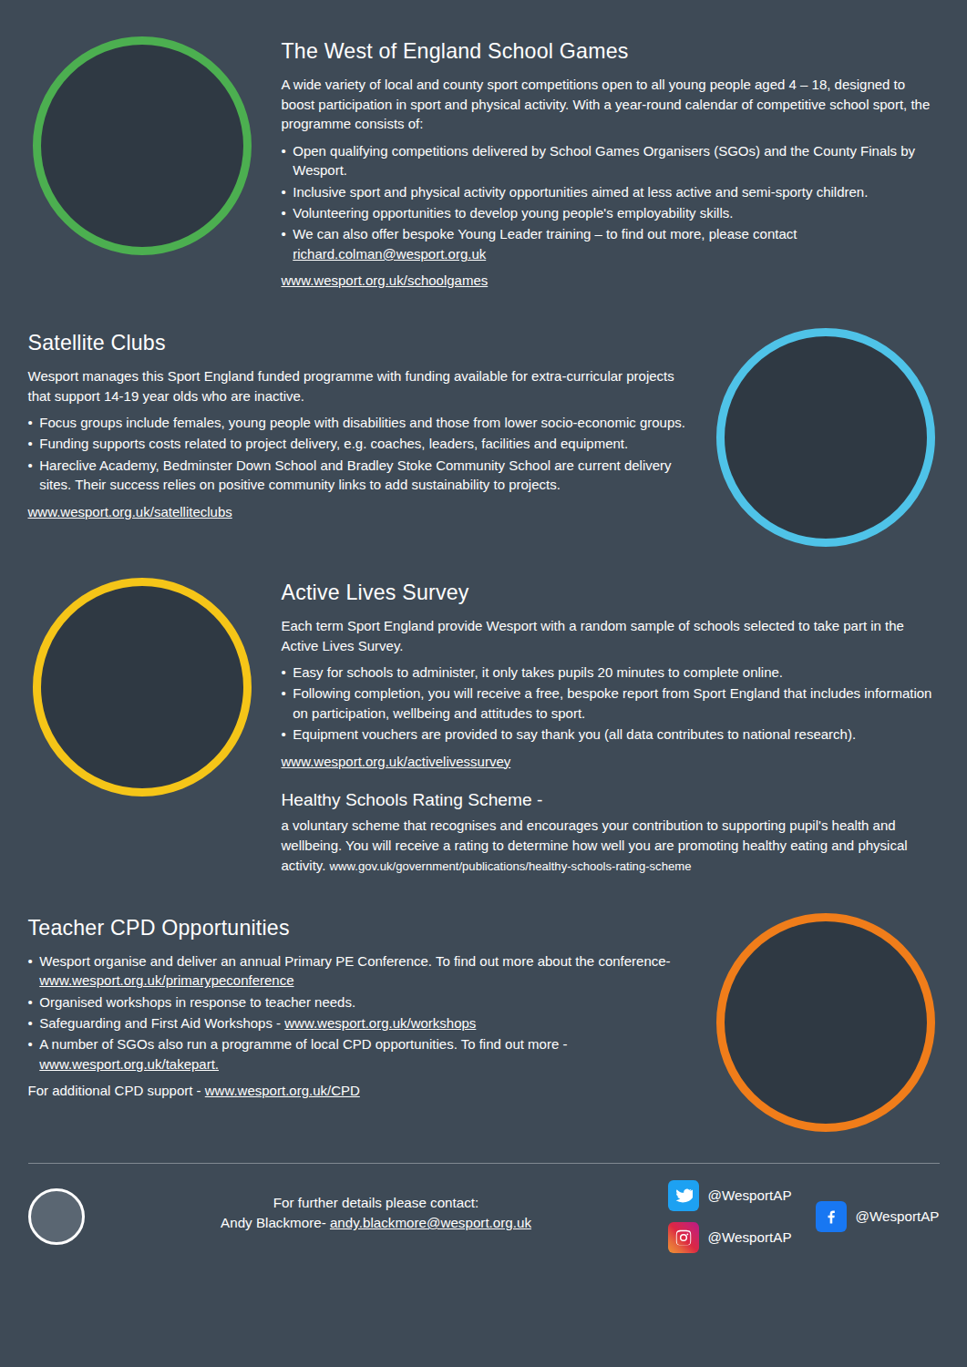The West of England School Games
A wide variety of local and county sport competitions open to all young people aged 4 – 18, designed to boost participation in sport and physical activity. With a year-round calendar of competitive school sport, the programme consists of:
Open qualifying competitions delivered by School Games Organisers (SGOs) and the County Finals by Wesport.
Inclusive sport and physical activity opportunities aimed at less active and semi-sporty children.
Volunteering opportunities to develop young people's employability skills.
We can also offer bespoke Young Leader training – to find out more, please contact richard.colman@wesport.org.uk
www.wesport.org.uk/schoolgames
Satellite Clubs
Wesport manages this Sport England funded programme with funding available for extra-curricular projects that support 14-19 year olds who are inactive.
Focus groups include females, young people with disabilities and those from lower socio-economic groups.
Funding supports costs related to project delivery, e.g. coaches, leaders, facilities and equipment.
Hareclive Academy, Bedminster Down School and Bradley Stoke Community School are current delivery sites. Their success relies on positive community links to add sustainability to projects.
www.wesport.org.uk/satelliteclubs
Active Lives Survey
Each term Sport England provide Wesport with a random sample of schools selected to take part in the Active Lives Survey.
Easy for schools to administer, it only takes pupils 20 minutes to complete online.
Following completion, you will receive a free, bespoke report from Sport England that includes information on participation, wellbeing and attitudes to sport.
Equipment vouchers are provided to say thank you (all data contributes to national research).
www.wesport.org.uk/activelivessurvey
Healthy Schools Rating Scheme -
a voluntary scheme that recognises and encourages your contribution to supporting pupil's health and wellbeing. You will receive a rating to determine how well you are promoting healthy eating and physical activity. www.gov.uk/government/publications/healthy-schools-rating-scheme
Teacher CPD Opportunities
Wesport organise and deliver an annual Primary PE Conference. To find out more about the conference- www.wesport.org.uk/primarypeconference
Organised workshops in response to teacher needs.
Safeguarding and First Aid Workshops - www.wesport.org.uk/workshops
A number of SGOs also run a programme of local CPD opportunities. To find out more - www.wesport.org.uk/takepart.
For additional CPD support - www.wesport.org.uk/CPD
For further details please contact:
Andy Blackmore- andy.blackmore@wesport.org.uk
@WesportAP
@WesportAP
@WesportAP